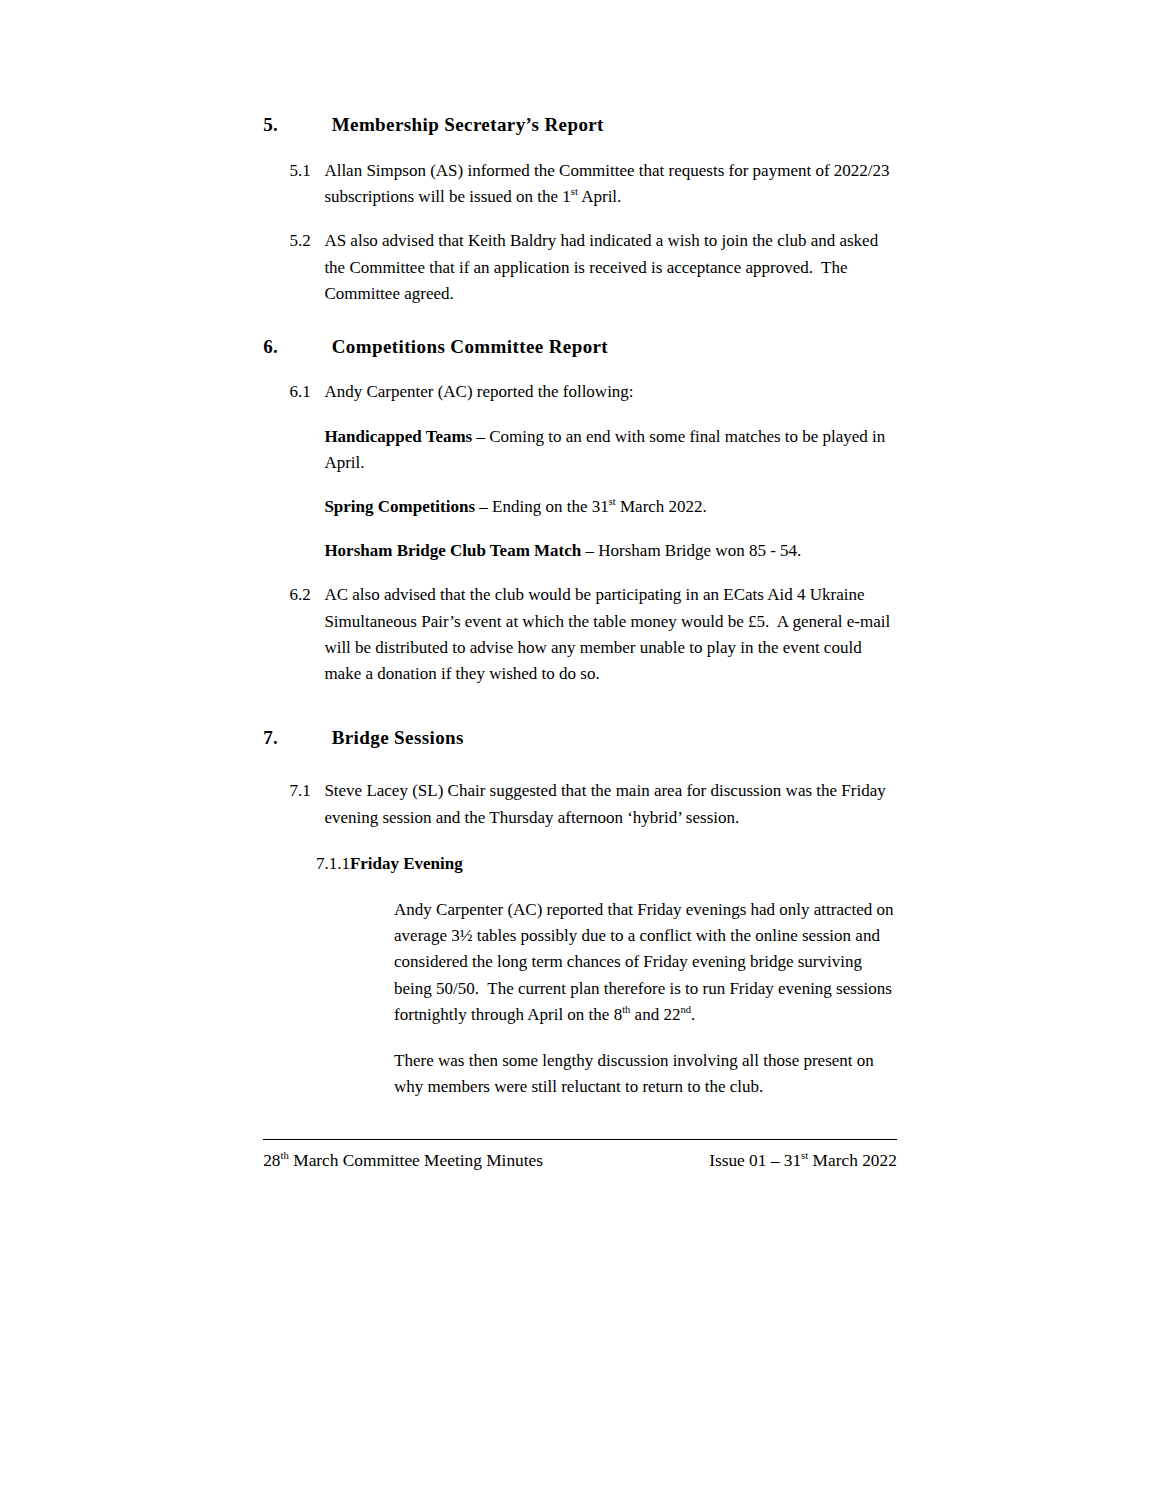5.
Membership Secretary’s Report
5.1
Allan Simpson (AS) informed the Committee that requests for payment of 2022/23 subscriptions will be issued on the 1st April.
5.2
AS also advised that Keith Baldry had indicated a wish to join the club and asked the Committee that if an application is received is acceptance approved. The Committee agreed.
6.
Competitions Committee Report
6.1
Andy Carpenter (AC) reported the following:
Handicapped Teams – Coming to an end with some final matches to be played in April.
Spring Competitions – Ending on the 31st March 2022.
Horsham Bridge Club Team Match – Horsham Bridge won 85 - 54.
6.2
AC also advised that the club would be participating in an ECats Aid 4 Ukraine Simultaneous Pair’s event at which the table money would be £5. A general e-mail will be distributed to advise how any member unable to play in the event could make a donation if they wished to do so.
7.
Bridge Sessions
7.1
Steve Lacey (SL) Chair suggested that the main area for discussion was the Friday evening session and the Thursday afternoon ‘hybrid’ session.
7.1.1
Friday Evening
Andy Carpenter (AC) reported that Friday evenings had only attracted on average 3½ tables possibly due to a conflict with the online session and considered the long term chances of Friday evening bridge surviving being 50/50. The current plan therefore is to run Friday evening sessions fortnightly through April on the 8th and 22nd.
There was then some lengthy discussion involving all those present on why members were still reluctant to return to the club.
28th March Committee Meeting Minutes
Issue 01 – 31st March 2022